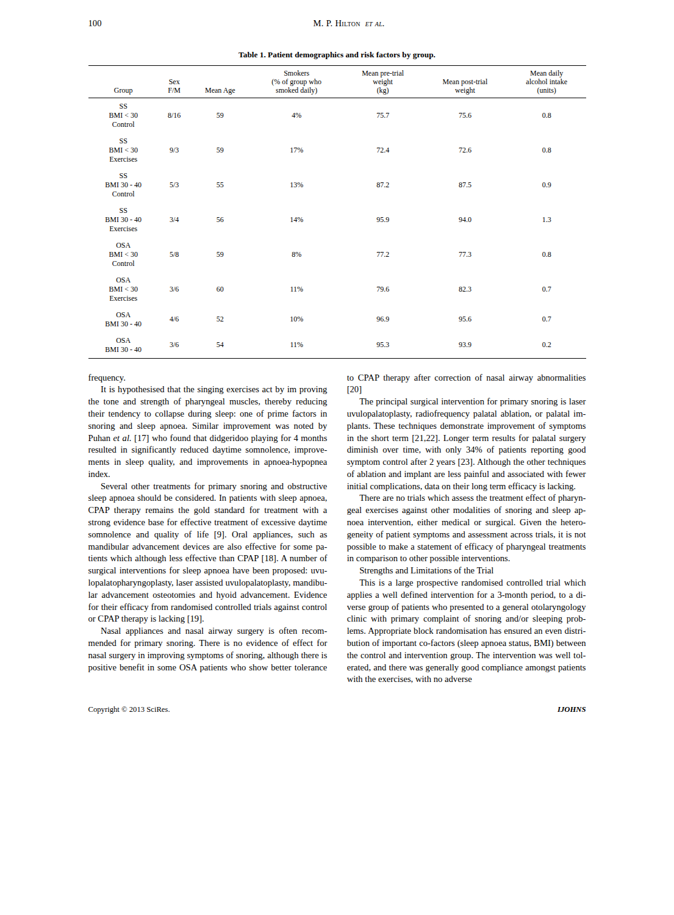100 M. P. Hilton et al.
Table 1. Patient demographics and risk factors by group.
| Group | Sex F/M | Mean Age | Smokers (% of group who smoked daily) | Mean pre-trial weight (kg) | Mean post-trial weight | Mean daily alcohol intake (units) |
| --- | --- | --- | --- | --- | --- | --- |
| SS BMI < 30 Control | 8/16 | 59 | 4% | 75.7 | 75.6 | 0.8 |
| SS BMI < 30 Exercises | 9/3 | 59 | 17% | 72.4 | 72.6 | 0.8 |
| SS BMI 30 - 40 Control | 5/3 | 55 | 13% | 87.2 | 87.5 | 0.9 |
| SS BMI 30 - 40 Exercises | 3/4 | 56 | 14% | 95.9 | 94.0 | 1.3 |
| OSA BMI < 30 Control | 5/8 | 59 | 8% | 77.2 | 77.3 | 0.8 |
| OSA BMI < 30 Exercises | 3/6 | 60 | 11% | 79.6 | 82.3 | 0.7 |
| OSA BMI 30 - 40 | 4/6 | 52 | 10% | 96.9 | 95.6 | 0.7 |
| OSA BMI 30 - 40 | 3/6 | 54 | 11% | 95.3 | 93.9 | 0.2 |
frequency.
It is hypothesised that the singing exercises act by im proving the tone and strength of pharyngeal muscles, thereby reducing their tendency to collapse during sleep: one of prime factors in snoring and sleep apnoea. Similar improvement was noted by Puhan et al. [17] who found that didgeridoo playing for 4 months resulted in significantly reduced daytime somnolence, improvements in sleep quality, and improvements in apnoea-hypopnea index.
Several other treatments for primary snoring and obstructive sleep apnoea should be considered. In patients with sleep apnoea, CPAP therapy remains the gold standard for treatment with a strong evidence base for effective treatment of excessive daytime somnolence and quality of life [9]. Oral appliances, such as mandibular advancement devices are also effective for some patients which although less effective than CPAP [18]. A number of surgical interventions for sleep apnoea have been proposed: uvulopalatopharyngoplasty, laser assisted uvulopalatoplasty, mandibular advancement osteotomies and hyoid advancement. Evidence for their efficacy from randomised controlled trials against control or CPAP therapy is lacking [19].
Nasal appliances and nasal airway surgery is often recommended for primary snoring. There is no evidence of effect for nasal surgery in improving symptoms of snoring, although there is positive benefit in some OSA patients who show better tolerance to CPAP therapy after correction of nasal airway abnormalities [20]
The principal surgical intervention for primary snoring is laser uvulopalatoplasty, radiofrequency palatal ablation, or palatal implants. These techniques demonstrate improvement of symptoms in the short term [21,22]. Longer term results for palatal surgery diminish over time, with only 34% of patients reporting good symptom control after 2 years [23]. Although the other techniques of ablation and implant are less painful and associated with fewer initial complications, data on their long term efficacy is lacking.
There are no trials which assess the treatment effect of pharyngeal exercises against other modalities of snoring and sleep apnoea intervention, either medical or surgical. Given the heterogeneity of patient symptoms and assessment across trials, it is not possible to make a statement of efficacy of pharyngeal treatments in comparison to other possible interventions.
Strengths and Limitations of the Trial
This is a large prospective randomised controlled trial which applies a well defined intervention for a 3-month period, to a diverse group of patients who presented to a general otolaryngology clinic with primary complaint of snoring and/or sleeping problems. Appropriate block randomisation has ensured an even distribution of important co-factors (sleep apnoea status, BMI) between the control and intervention group. The intervention was well tolerated, and there was generally good compliance amongst patients with the exercises, with no adverse
Copyright © 2013 SciRes. IJOHNS